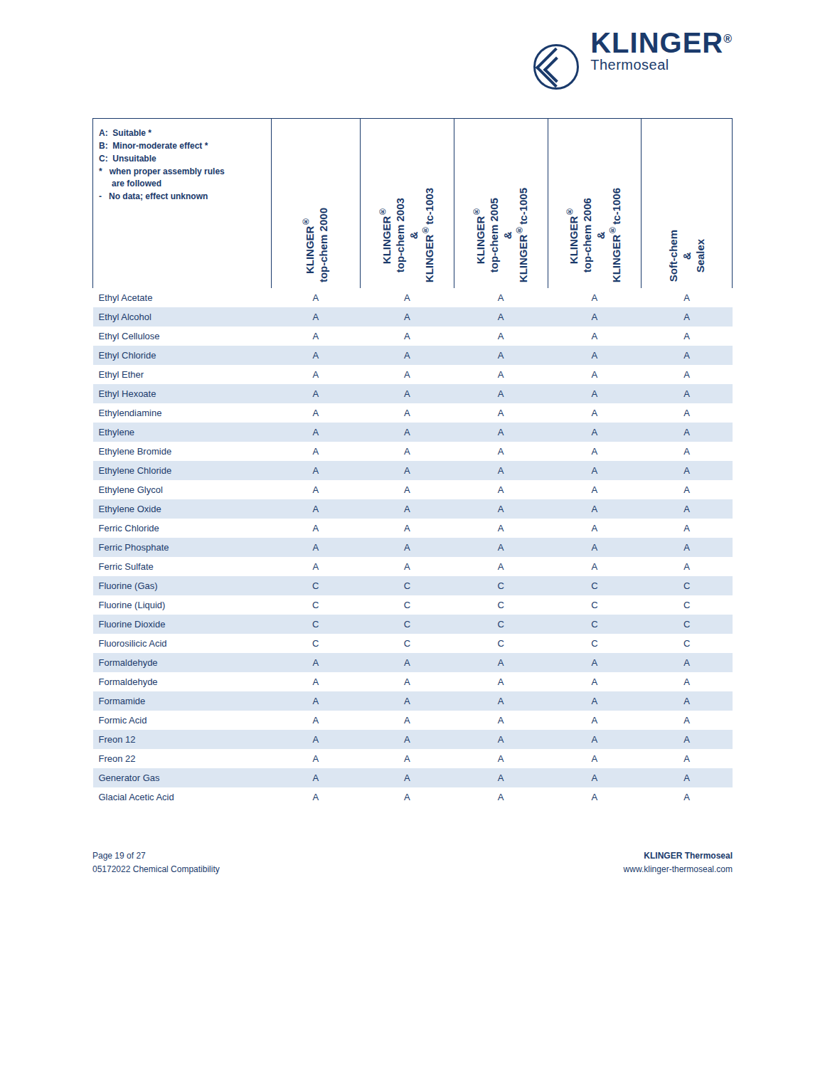KLINGER®
Thermoseal
| A: S uitable * B: Minor-moderate effect * C: Unsuitable * when proper assembly rules are followed - No data; effect unknown | KLINGER ® top-chem 2000 | KLINGER ® top-chem 2003 & KLINGER ® tc-1003 | KLINGER ® top-chem 2005 & KLINGER ® tc-1005 | KLINGER ® top-chem 2006 & KLINGER ® tc-1006 | Soft-chem & Sealex |
| --- | --- | --- | --- | --- | --- |
| Ethyl Acetate | A | A | A | A | A |
| Ethyl Alcohol | A | A | A | A | A |
| Ethyl Cellulose | A | A | A | A | A |
| Ethyl Chloride | A | A | A | A | A |
| Ethyl Ether | A | A | A | A | A |
| Ethyl Hexoate | A | A | A | A | A |
| Ethylendiamine | A | A | A | A | A |
| Ethylene | A | A | A | A | A |
| Ethylene Bromide | A | A | A | A | A |
| Ethylene Chloride | A | A | A | A | A |
| Ethylene Glycol | A | A | A | A | A |
| Ethylene Oxide | A | A | A | A | A |
| Ferric Chloride | A | A | A | A | A |
| Ferric Phosphate | A | A | A | A | A |
| Ferric Sulfate | A | A | A | A | A |
| Fluorine (Gas) | C | C | C | C | C |
| Fluorine (Liquid) | C | C | C | C | C |
| Fluorine Dioxide | C | C | C | C | C |
| Fluorosilicic Acid | C | C | C | C | C |
| Formaldehyde | A | A | A | A | A |
| Formaldehyde | A | A | A | A | A |
| Formamide | A | A | A | A | A |
| Formic Acid | A | A | A | A | A |
| Freon 12 | A | A | A | A | A |
| Freon 22 | A | A | A | A | A |
| Generator Gas | A | A | A | A | A |
| Glacial Acetic Acid | A | A | A | A | A |
Page 19 of 27
05172022 Chemical Compatibility
KLINGER Thermoseal
www.klinger-thermoseal.com